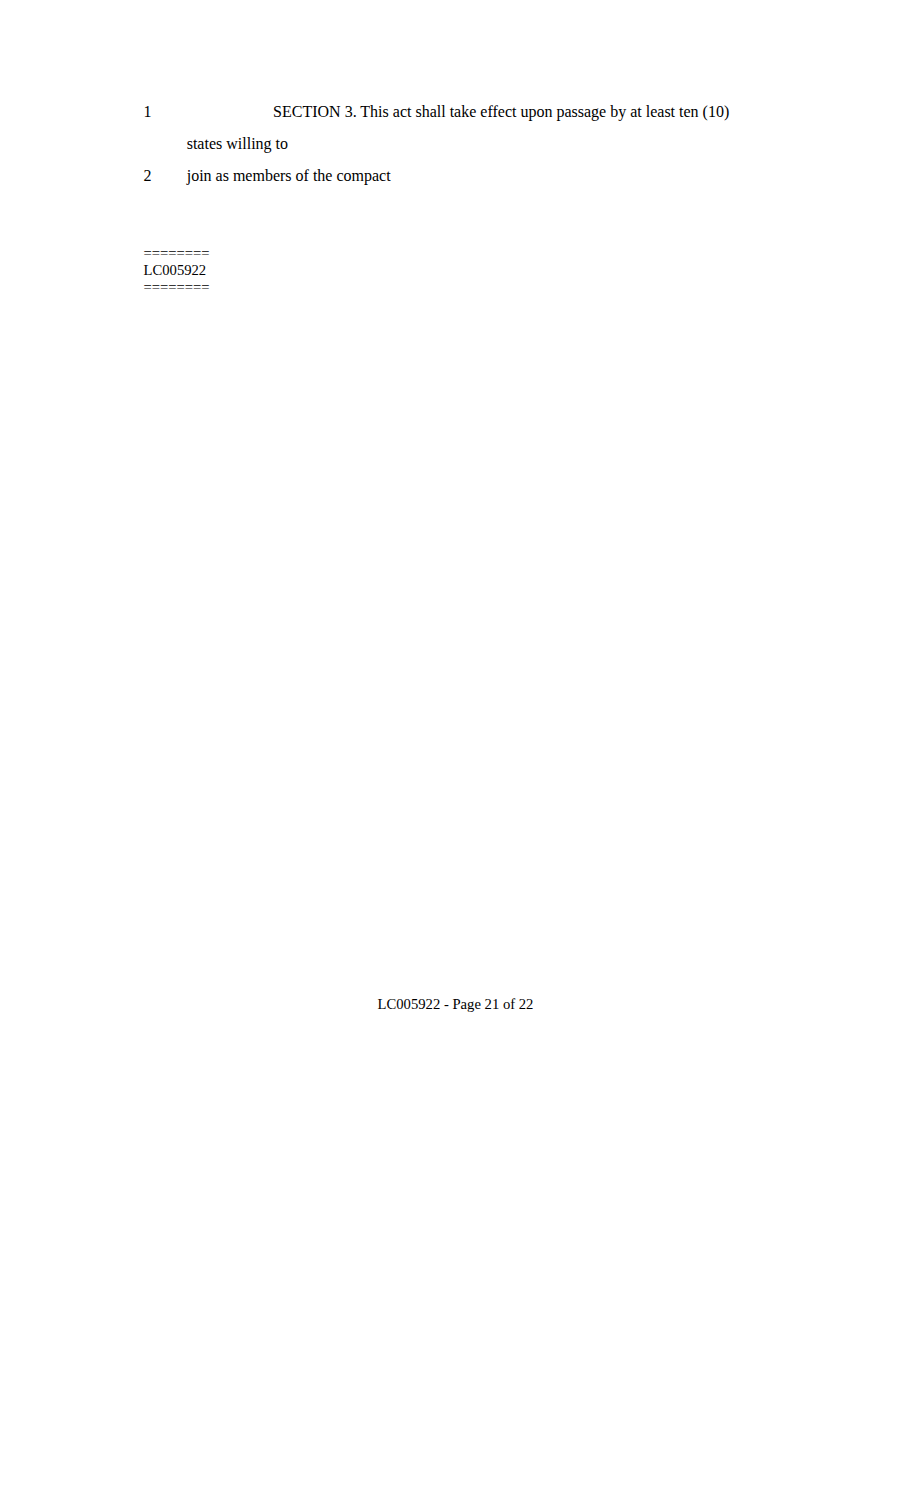| 1 | SECTION 3. This act shall take effect upon passage by at least ten (10) states willing to |
| 2 | join as members of the compact |
========
LC005922
========
LC005922 - Page 21 of 22